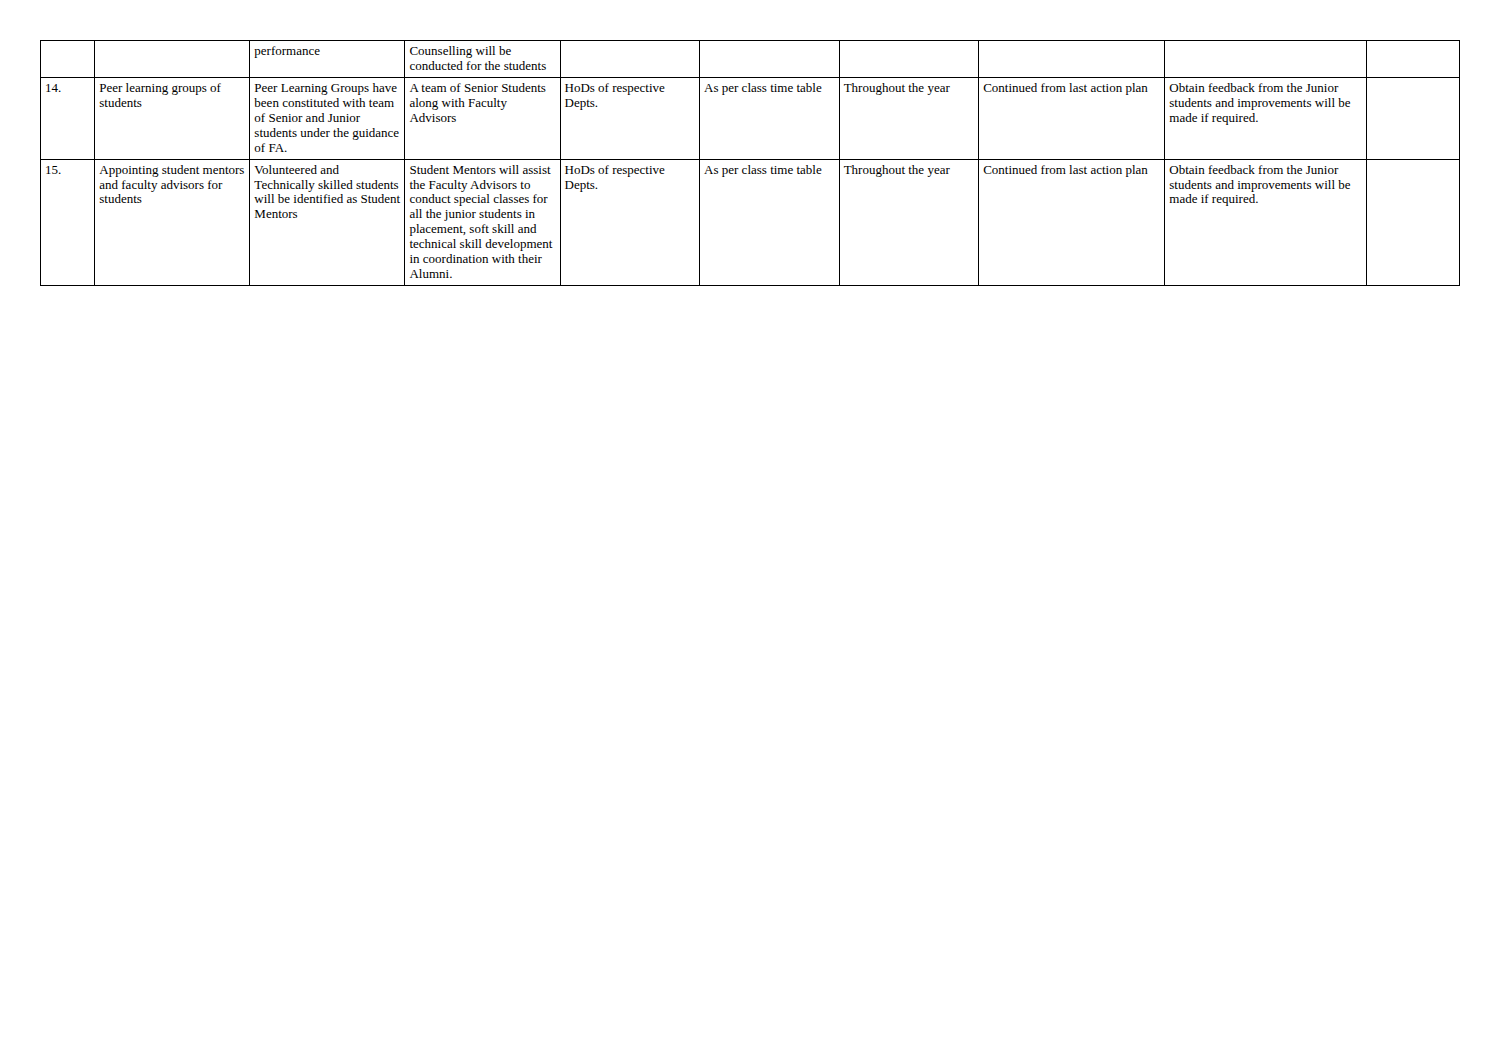| | | performance | Counselling will be conducted for the students | | | | | | |
| 14. | Peer learning groups of students | Peer Learning Groups have been constituted with team of Senior and Junior students under the guidance of FA. | A team of Senior Students along with Faculty Advisors | HoDs of respective Depts. | As per class time table | Throughout the year | Continued from last action plan | Obtain feedback from the Junior students and improvements will be made if required. | |
| 15. | Appointing student mentors and faculty advisors for students | Volunteered and Technically skilled students will be identified as Student Mentors | Student Mentors will assist the Faculty Advisors to conduct special classes for all the junior students in placement, soft skill and technical skill development in coordination with their Alumni. | HoDs of respective Depts. | As per class time table | Throughout the year | Continued from last action plan | Obtain feedback from the Junior students and improvements will be made if required. | |